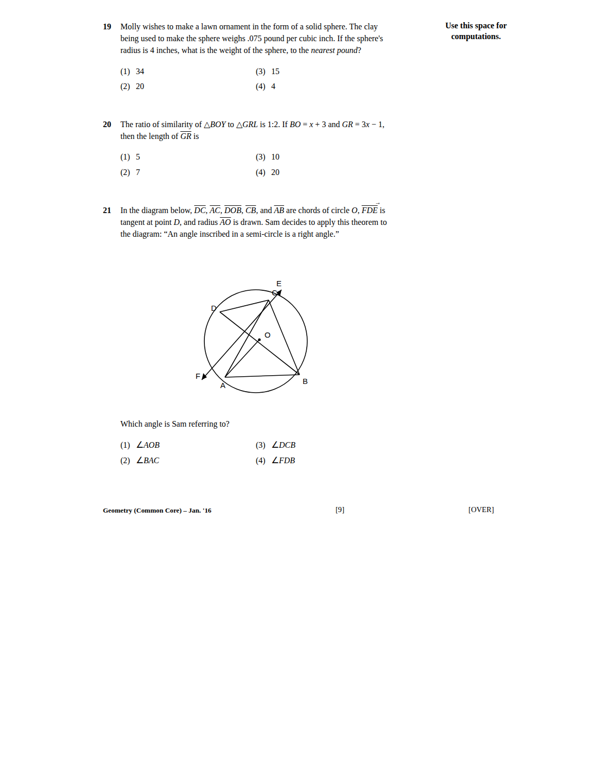Use this space for computations.
19
Molly wishes to make a lawn ornament in the form of a solid sphere. The clay being used to make the sphere weighs .075 pound per cubic inch. If the sphere's radius is 4 inches, what is the weight of the sphere, to the nearest pound?
| (1) 34 | (3) 15 |
| (2) 20 | (4) 4 |
20
The ratio of similarity of △BOY to △GRL is 1:2. If BO = x + 3 and GR = 3x − 1, then the length of GR is
| (1) 5 | (3) 10 |
| (2) 7 | (4) 20 |
21
In the diagram below, DC, AC, DOB, CB, and AB are chords of circle O, FDE is tangent at point D, and radius AO is drawn. Sam decides to apply this theorem to the diagram: “An angle inscribed in a semi-circle is a right angle.”
E C D O F A B
Which angle is Sam referring to?
| (1) ∠ AOB | (3) ∠ DCB |
| (2) ∠ BAC | (4) ∠ FDB |
Geometry (Common Core) – Jan. '16
[9]
[OVER]